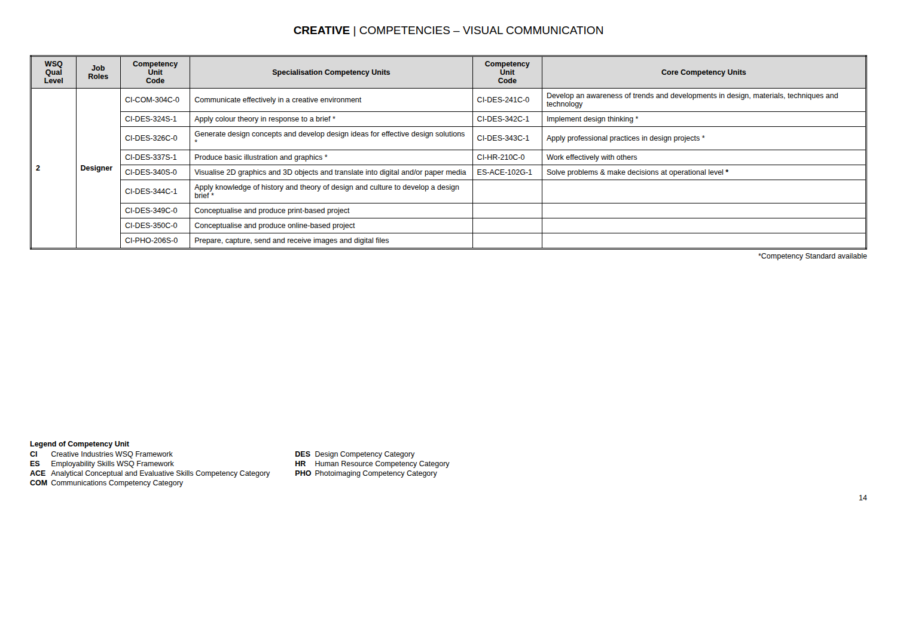CREATIVE | COMPETENCIES – VISUAL COMMUNICATION
| WSQ Qual Level | Job Roles | Competency Unit Code | Specialisation Competency Units | Competency Unit Code | Core Competency Units |
| --- | --- | --- | --- | --- | --- |
| 2 | Designer | CI-COM-304C-0 | Communicate effectively in a creative environment | CI-DES-241C-0 | Develop an awareness of trends and developments in design, materials, techniques and technology |
| CI-DES-324S-1 | Apply colour theory in response to a brief * | CI-DES-342C-1 | Implement design thinking * |
| CI-DES-326C-0 | Generate design concepts and develop design ideas for effective design solutions * | CI-DES-343C-1 | Apply professional practices in design projects * |
| CI-DES-337S-1 | Produce basic illustration and graphics * | CI-HR-210C-0 | Work effectively with others |
| CI-DES-340S-0 | Visualise 2D graphics and 3D objects and translate into digital and/or paper media | ES-ACE-102G-1 | Solve problems & make decisions at operational level * |
| CI-DES-344C-1 | Apply knowledge of history and theory of design and culture to develop a design brief * | | |
| CI-DES-349C-0 | Conceptualise and produce print-based project | | |
| CI-DES-350C-0 | Conceptualise and produce online-based project | | |
| CI-PHO-206S-0 | Prepare, capture, send and receive images and digital files | | |
*Competency Standard available
Legend of Competency Unit
| CI | Creative Industries WSQ Framework | | DES | Design Competency Category |
| ES | Employability Skills WSQ Framework | | HR | Human Resource Competency Category |
| ACE | Analytical Conceptual and Evaluative Skills Competency Category | | PHO | Photoimaging Competency Category |
| COM | Communications Competency Category | | | |
14